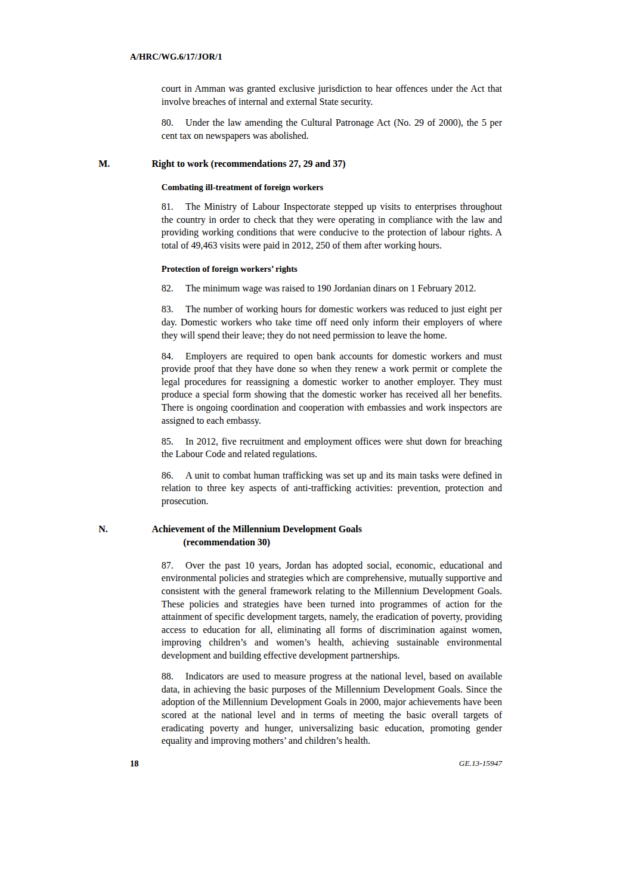A/HRC/WG.6/17/JOR/1
court in Amman was granted exclusive jurisdiction to hear offences under the Act that involve breaches of internal and external State security.
80. Under the law amending the Cultural Patronage Act (No. 29 of 2000), the 5 per cent tax on newspapers was abolished.
M. Right to work (recommendations 27, 29 and 37)
Combating ill-treatment of foreign workers
81. The Ministry of Labour Inspectorate stepped up visits to enterprises throughout the country in order to check that they were operating in compliance with the law and providing working conditions that were conducive to the protection of labour rights. A total of 49,463 visits were paid in 2012, 250 of them after working hours.
Protection of foreign workers’ rights
82. The minimum wage was raised to 190 Jordanian dinars on 1 February 2012.
83. The number of working hours for domestic workers was reduced to just eight per day. Domestic workers who take time off need only inform their employers of where they will spend their leave; they do not need permission to leave the home.
84. Employers are required to open bank accounts for domestic workers and must provide proof that they have done so when they renew a work permit or complete the legal procedures for reassigning a domestic worker to another employer. They must produce a special form showing that the domestic worker has received all her benefits. There is ongoing coordination and cooperation with embassies and work inspectors are assigned to each embassy.
85. In 2012, five recruitment and employment offices were shut down for breaching the Labour Code and related regulations.
86. A unit to combat human trafficking was set up and its main tasks were defined in relation to three key aspects of anti-trafficking activities: prevention, protection and prosecution.
N. Achievement of the Millennium Development Goals
(recommendation 30)
87. Over the past 10 years, Jordan has adopted social, economic, educational and environmental policies and strategies which are comprehensive, mutually supportive and consistent with the general framework relating to the Millennium Development Goals. These policies and strategies have been turned into programmes of action for the attainment of specific development targets, namely, the eradication of poverty, providing access to education for all, eliminating all forms of discrimination against women, improving children’s and women’s health, achieving sustainable environmental development and building effective development partnerships.
88. Indicators are used to measure progress at the national level, based on available data, in achieving the basic purposes of the Millennium Development Goals. Since the adoption of the Millennium Development Goals in 2000, major achievements have been scored at the national level and in terms of meeting the basic overall targets of eradicating poverty and hunger, universalizing basic education, promoting gender equality and improving mothers’ and children’s health.
18 GE.13-15947